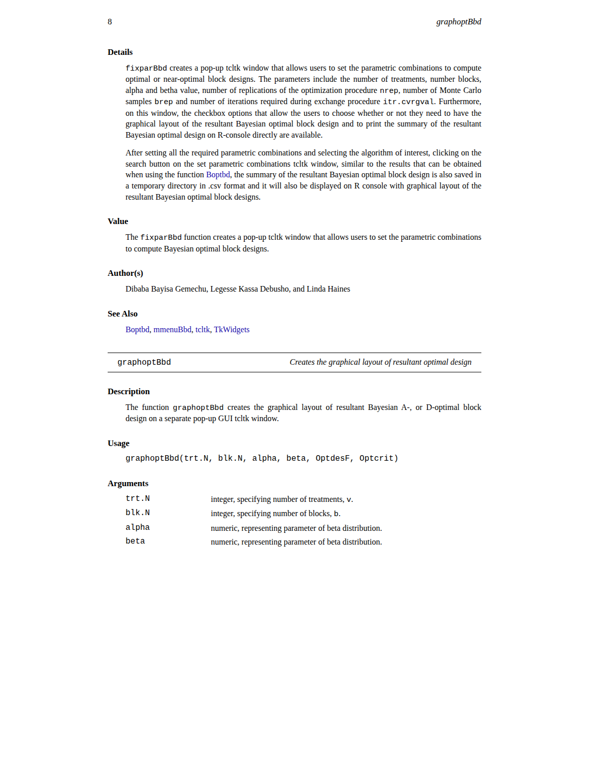8 graphoptBbd
Details
fixparBbd creates a pop-up tcltk window that allows users to set the parametric combinations to compute optimal or near-optimal block designs. The parameters include the number of treatments, number blocks, alpha and betha value, number of replications of the optimization procedure nrep, number of Monte Carlo samples brep and number of iterations required during exchange procedure itr.cvrgval. Furthermore, on this window, the checkbox options that allow the users to choose whether or not they need to have the graphical layout of the resultant Bayesian optimal block design and to print the summary of the resultant Bayesian optimal design on R-console directly are available.
After setting all the required parametric combinations and selecting the algorithm of interest, clicking on the search button on the set parametric combinations tcltk window, similar to the results that can be obtained when using the function Boptbd, the summary of the resultant Bayesian optimal block design is also saved in a temporary directory in .csv format and it will also be displayed on R console with graphical layout of the resultant Bayesian optimal block designs.
Value
The fixparBbd function creates a pop-up tcltk window that allows users to set the parametric combinations to compute Bayesian optimal block designs.
Author(s)
Dibaba Bayisa Gemechu, Legesse Kassa Debusho, and Linda Haines
See Also
Boptbd, mmenuBbd, tcltk, TkWidgets
graphoptBbd Creates the graphical layout of resultant optimal design
Description
The function graphoptBbd creates the graphical layout of resultant Bayesian A-, or D-optimal block design on a separate pop-up GUI tcltk window.
Usage
graphoptBbd(trt.N, blk.N, alpha, beta, OptdesF, Optcrit)
Arguments
trt.N
integer, specifying number of treatments, v.
blk.N
integer, specifying number of blocks, b.
alpha
numeric, representing parameter of beta distribution.
beta
numeric, representing parameter of beta distribution.